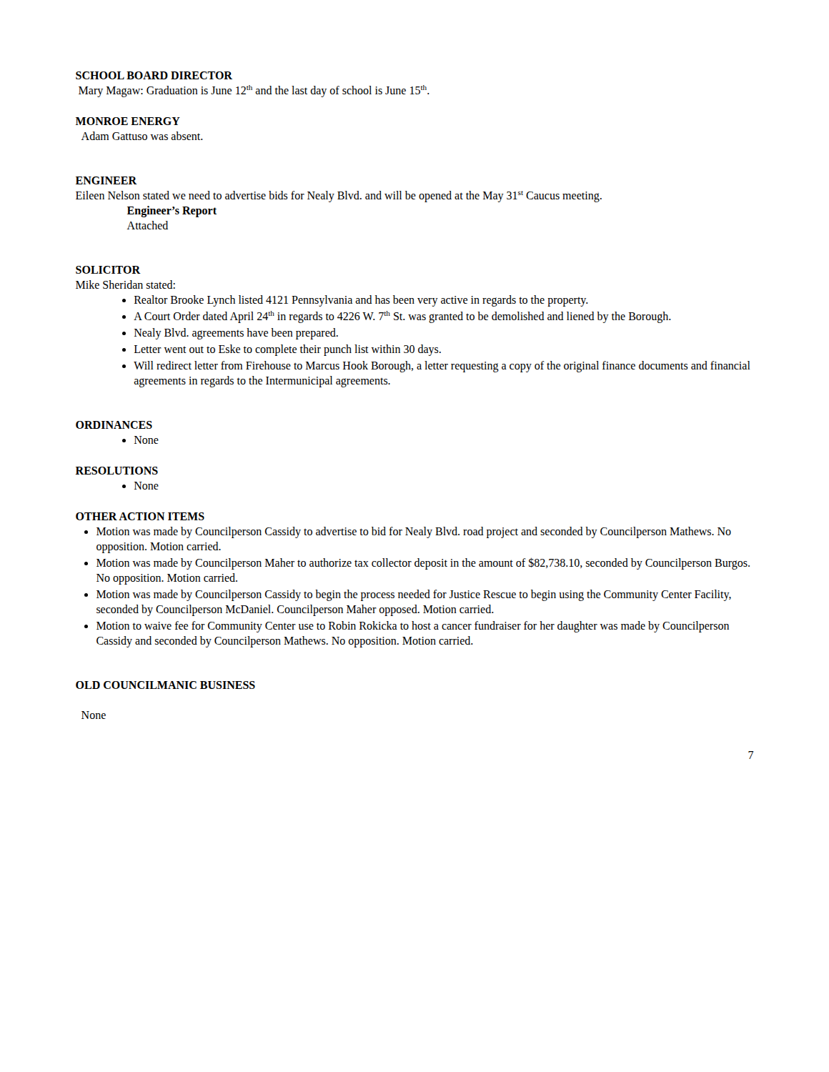School Board Director
Mary Magaw: Graduation is June 12th and the last day of school is June 15th.
Monroe Energy
Adam Gattuso was absent.
Engineer
Eileen Nelson stated we need to advertise bids for Nealy Blvd. and will be opened at the May 31st Caucus meeting.
Engineer’s Report
Attached
Solicitor
Mike Sheridan stated:
Realtor Brooke Lynch listed 4121 Pennsylvania and has been very active in regards to the property.
A Court Order dated April 24th in regards to 4226 W. 7th St. was granted to be demolished and liened by the Borough.
Nealy Blvd. agreements have been prepared.
Letter went out to Eske to complete their punch list within 30 days.
Will redirect letter from Firehouse to Marcus Hook Borough, a letter requesting a copy of the original finance documents and financial agreements in regards to the Intermunicipal agreements.
Ordinances
None
Resolutions
None
Other Action Items
Motion was made by Councilperson Cassidy to advertise to bid for Nealy Blvd. road project and seconded by Councilperson Mathews. No opposition. Motion carried.
Motion was made by Councilperson Maher to authorize tax collector deposit in the amount of $82,738.10, seconded by Councilperson Burgos. No opposition. Motion carried.
Motion was made by Councilperson Cassidy to begin the process needed for Justice Rescue to begin using the Community Center Facility, seconded by Councilperson McDaniel. Councilperson Maher opposed. Motion carried.
Motion to waive fee for Community Center use to Robin Rokicka to host a cancer fundraiser for her daughter was made by Councilperson Cassidy and seconded by Councilperson Mathews. No opposition. Motion carried.
Old Councilmanic Business
None
7